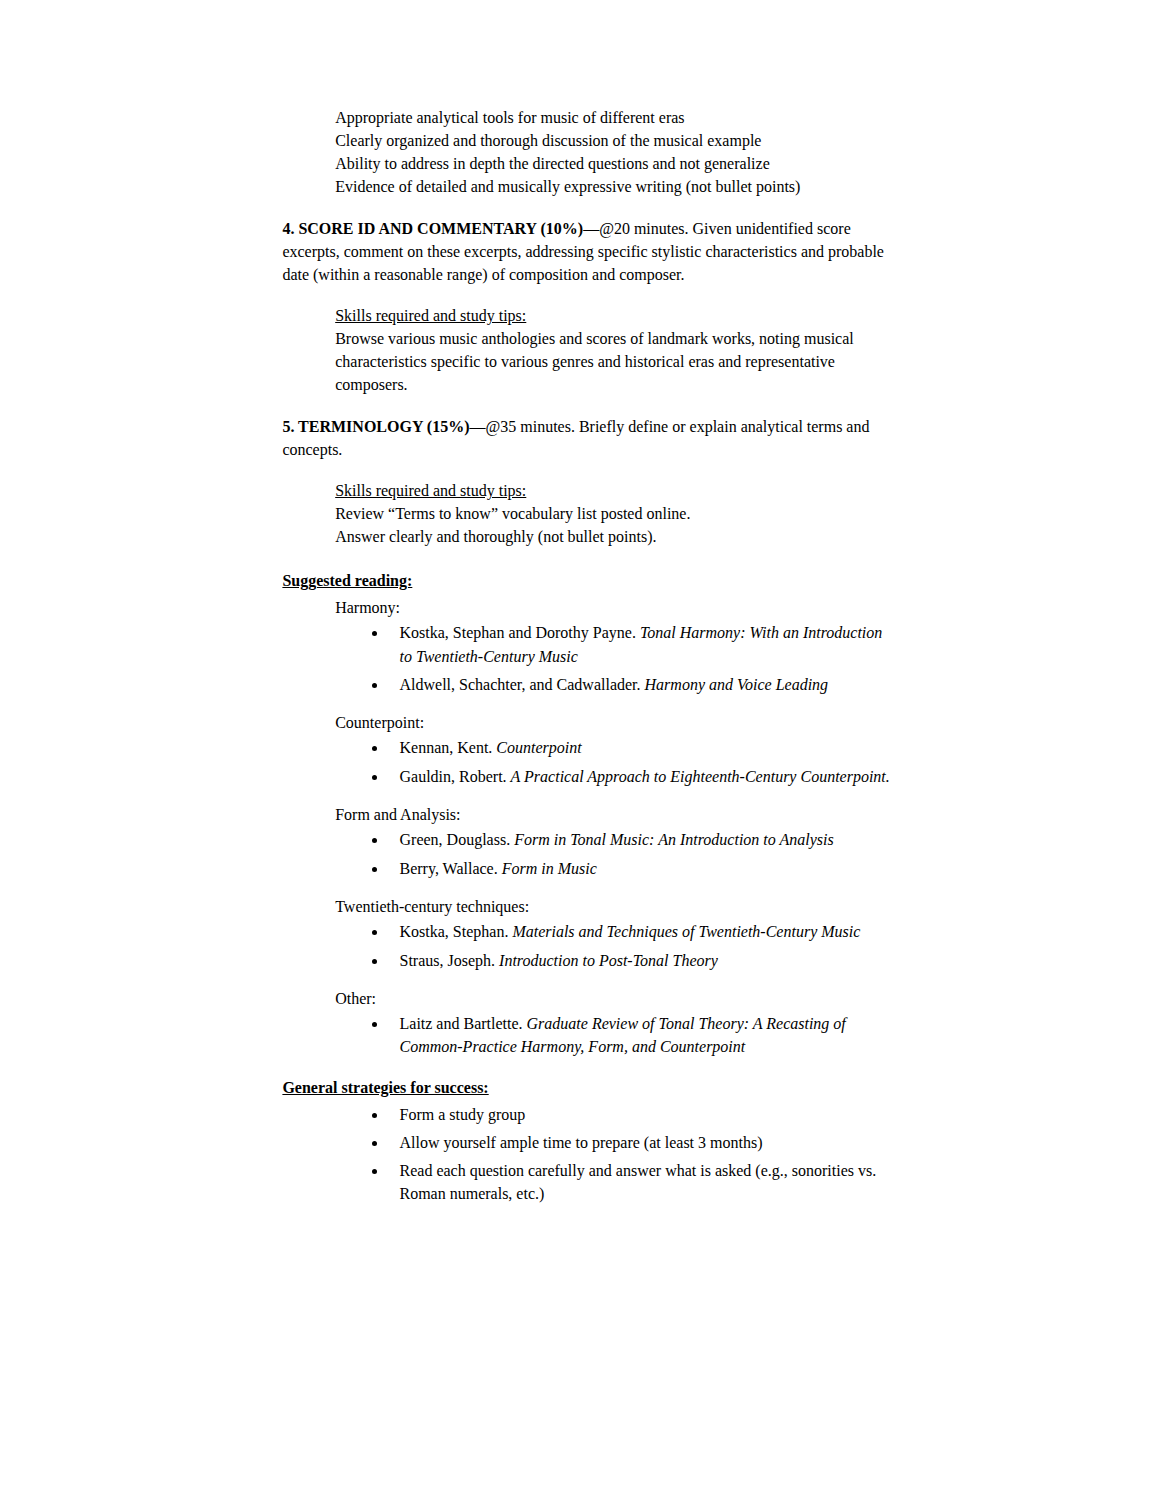Appropriate analytical tools for music of different eras
Clearly organized and thorough discussion of the musical example
Ability to address in depth the directed questions and not generalize
Evidence of detailed and musically expressive writing (not bullet points)
4. SCORE ID AND COMMENTARY (10%)—@20 minutes. Given unidentified score excerpts, comment on these excerpts, addressing specific stylistic characteristics and probable date (within a reasonable range) of composition and composer.
Skills required and study tips:
Browse various music anthologies and scores of landmark works, noting musical characteristics specific to various genres and historical eras and representative composers.
5. TERMINOLOGY (15%)—@35 minutes. Briefly define or explain analytical terms and concepts.
Skills required and study tips:
Review “Terms to know” vocabulary list posted online.
Answer clearly and thoroughly (not bullet points).
Suggested reading:
Harmony:
Kostka, Stephan and Dorothy Payne. Tonal Harmony: With an Introduction to Twentieth-Century Music
Aldwell, Schachter, and Cadwallader. Harmony and Voice Leading
Counterpoint:
Kennan, Kent. Counterpoint
Gauldin, Robert. A Practical Approach to Eighteenth-Century Counterpoint.
Form and Analysis:
Green, Douglass. Form in Tonal Music: An Introduction to Analysis
Berry, Wallace. Form in Music
Twentieth-century techniques:
Kostka, Stephan. Materials and Techniques of Twentieth-Century Music
Straus, Joseph. Introduction to Post-Tonal Theory
Other:
Laitz and Bartlette. Graduate Review of Tonal Theory: A Recasting of Common-Practice Harmony, Form, and Counterpoint
General strategies for success:
Form a study group
Allow yourself ample time to prepare (at least 3 months)
Read each question carefully and answer what is asked (e.g., sonorities vs. Roman numerals, etc.)